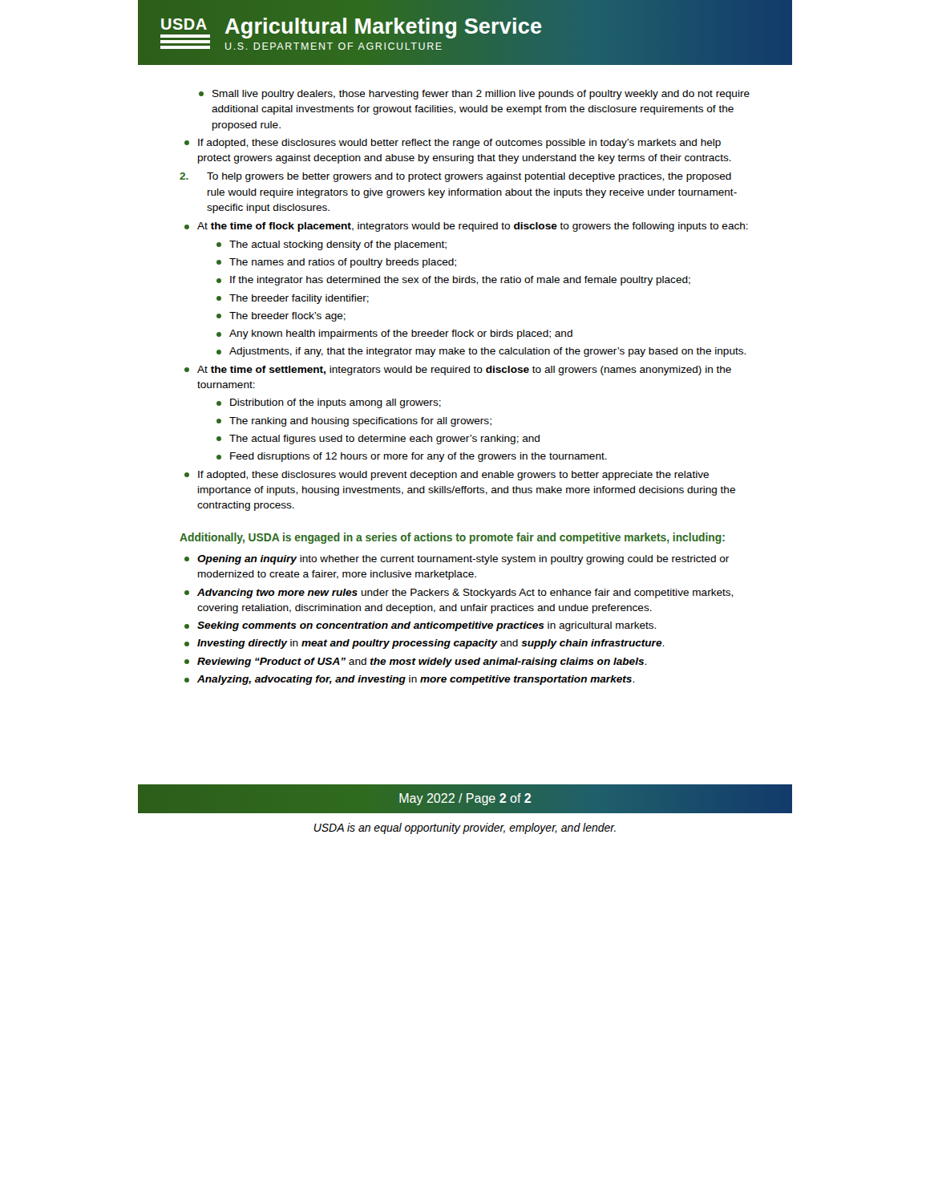USDA
Agricultural Marketing Service U.S. DEPARTMENT OF AGRICULTURE
Small live poultry dealers, those harvesting fewer than 2 million live pounds of poultry weekly and do not require additional capital investments for growout facilities, would be exempt from the disclosure requirements of the proposed rule.
If adopted, these disclosures would better reflect the range of outcomes possible in today’s markets and help protect growers against deception and abuse by ensuring that they understand the key terms of their contracts.
2. To help growers be better growers and to protect growers against potential deceptive practices, the proposed rule would require integrators to give growers key information about the inputs they receive under tournament-specific input disclosures.
At the time of flock placement, integrators would be required to disclose to growers the following inputs to each:
The actual stocking density of the placement;
The names and ratios of poultry breeds placed;
If the integrator has determined the sex of the birds, the ratio of male and female poultry placed;
The breeder facility identifier;
The breeder flock’s age;
Any known health impairments of the breeder flock or birds placed; and
Adjustments, if any, that the integrator may make to the calculation of the grower’s pay based on the inputs.
At the time of settlement, integrators would be required to disclose to all growers (names anonymized) in the tournament:
Distribution of the inputs among all growers;
The ranking and housing specifications for all growers;
The actual figures used to determine each grower’s ranking; and
Feed disruptions of 12 hours or more for any of the growers in the tournament.
If adopted, these disclosures would prevent deception and enable growers to better appreciate the relative importance of inputs, housing investments, and skills/efforts, and thus make more informed decisions during the contracting process.
Additionally, USDA is engaged in a series of actions to promote fair and competitive markets, including:
Opening an inquiry into whether the current tournament-style system in poultry growing could be restricted or modernized to create a fairer, more inclusive marketplace.
Advancing two more new rules under the Packers & Stockyards Act to enhance fair and competitive markets, covering retaliation, discrimination and deception, and unfair practices and undue preferences.
Seeking comments on concentration and anticompetitive practices in agricultural markets.
Investing directly in meat and poultry processing capacity and supply chain infrastructure.
Reviewing “Product of USA” and the most widely used animal-raising claims on labels.
Analyzing, advocating for, and investing in more competitive transportation markets.
May 2022 / Page 2 of 2
USDA is an equal opportunity provider, employer, and lender.